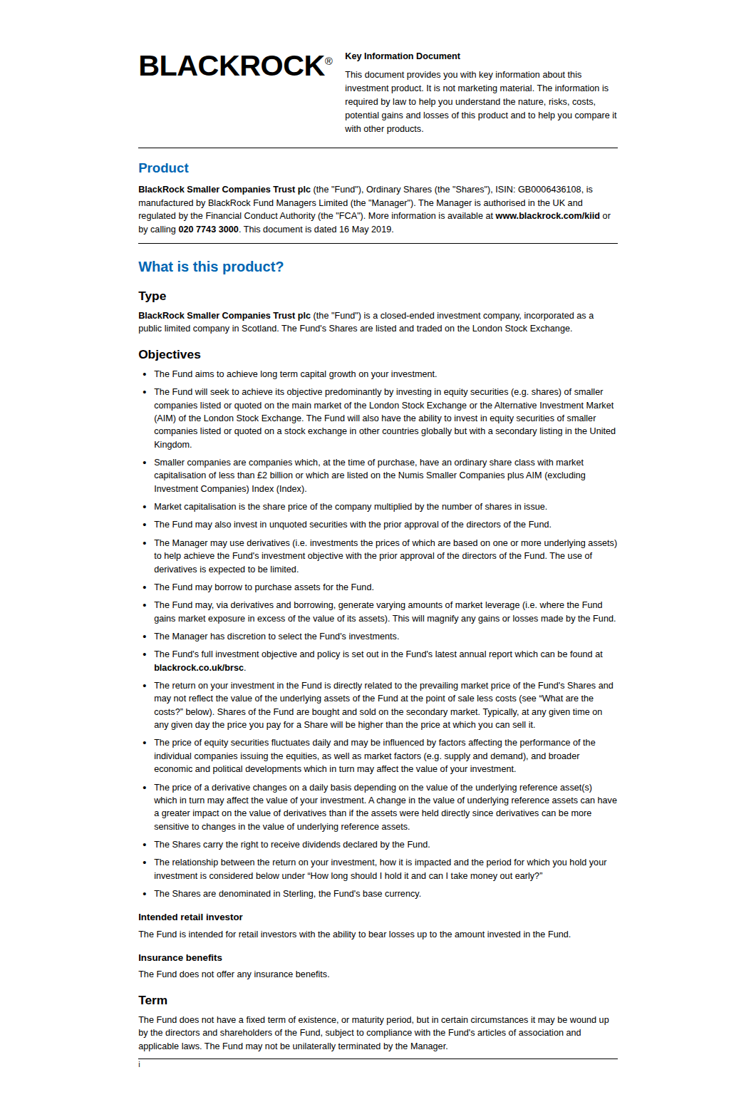BLACKROCK®
Key Information Document
This document provides you with key information about this investment product. It is not marketing material. The information is required by law to help you understand the nature, risks, costs, potential gains and losses of this product and to help you compare it with other products.
Product
BlackRock Smaller Companies Trust plc (the "Fund"), Ordinary Shares (the "Shares"), ISIN: GB0006436108, is manufactured by BlackRock Fund Managers Limited (the "Manager"). The Manager is authorised in the UK and regulated by the Financial Conduct Authority (the "FCA"). More information is available at www.blackrock.com/kiid or by calling 020 7743 3000. This document is dated 16 May 2019.
What is this product?
Type
BlackRock Smaller Companies Trust plc (the "Fund") is a closed-ended investment company, incorporated as a public limited company in Scotland. The Fund's Shares are listed and traded on the London Stock Exchange.
Objectives
The Fund aims to achieve long term capital growth on your investment.
The Fund will seek to achieve its objective predominantly by investing in equity securities (e.g. shares) of smaller companies listed or quoted on the main market of the London Stock Exchange or the Alternative Investment Market (AIM) of the London Stock Exchange. The Fund will also have the ability to invest in equity securities of smaller companies listed or quoted on a stock exchange in other countries globally but with a secondary listing in the United Kingdom.
Smaller companies are companies which, at the time of purchase, have an ordinary share class with market capitalisation of less than £2 billion or which are listed on the Numis Smaller Companies plus AIM (excluding Investment Companies) Index (Index).
Market capitalisation is the share price of the company multiplied by the number of shares in issue.
The Fund may also invest in unquoted securities with the prior approval of the directors of the Fund.
The Manager may use derivatives (i.e. investments the prices of which are based on one or more underlying assets) to help achieve the Fund's investment objective with the prior approval of the directors of the Fund. The use of derivatives is expected to be limited.
The Fund may borrow to purchase assets for the Fund.
The Fund may, via derivatives and borrowing, generate varying amounts of market leverage (i.e. where the Fund gains market exposure in excess of the value of its assets). This will magnify any gains or losses made by the Fund.
The Manager has discretion to select the Fund's investments.
The Fund's full investment objective and policy is set out in the Fund's latest annual report which can be found at blackrock.co.uk/brsc.
The return on your investment in the Fund is directly related to the prevailing market price of the Fund's Shares and may not reflect the value of the underlying assets of the Fund at the point of sale less costs (see “What are the costs?” below). Shares of the Fund are bought and sold on the secondary market. Typically, at any given time on any given day the price you pay for a Share will be higher than the price at which you can sell it.
The price of equity securities fluctuates daily and may be influenced by factors affecting the performance of the individual companies issuing the equities, as well as market factors (e.g. supply and demand), and broader economic and political developments which in turn may affect the value of your investment.
The price of a derivative changes on a daily basis depending on the value of the underlying reference asset(s) which in turn may affect the value of your investment. A change in the value of underlying reference assets can have a greater impact on the value of derivatives than if the assets were held directly since derivatives can be more sensitive to changes in the value of underlying reference assets.
The Shares carry the right to receive dividends declared by the Fund.
The relationship between the return on your investment, how it is impacted and the period for which you hold your investment is considered below under “How long should I hold it and can I take money out early?”
The Shares are denominated in Sterling, the Fund's base currency.
Intended retail investor
The Fund is intended for retail investors with the ability to bear losses up to the amount invested in the Fund.
Insurance benefits
The Fund does not offer any insurance benefits.
Term
The Fund does not have a fixed term of existence, or maturity period, but in certain circumstances it may be wound up by the directors and shareholders of the Fund, subject to compliance with the Fund's articles of association and applicable laws. The Fund may not be unilaterally terminated by the Manager.
i